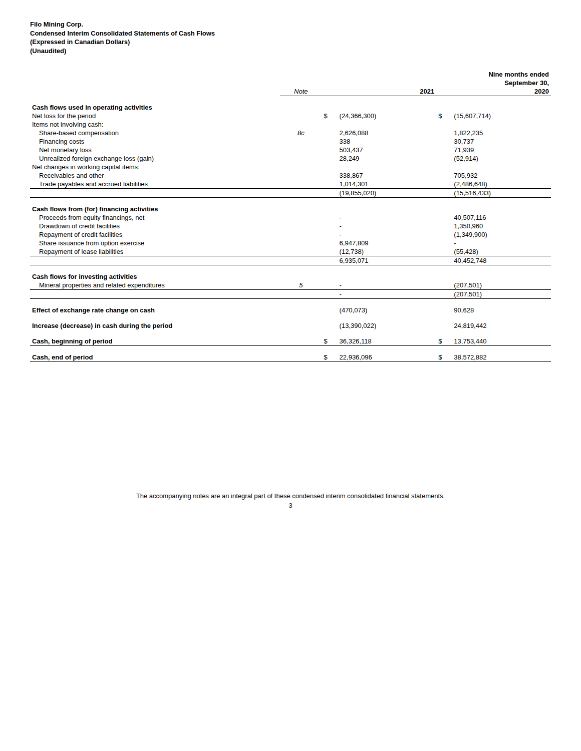Filo Mining Corp.
Condensed Interim Consolidated Statements of Cash Flows
(Expressed in Canadian Dollars)
(Unaudited)
| | | Nine months ended |
| | | September 30, |
| | Note | 2021 | 2020 |
| Cash flows used in operating activities | | | | | |
| Net loss for the period | | $ | (24,366,300) | $ | (15,607,714) |
| Items not involving cash: | | | | | |
| Share-based compensation | 8c | | 2,626,088 | | 1,822,235 |
| Financing costs | | | 338 | | 30,737 |
| Net monetary loss | | | 503,437 | | 71,939 |
| Unrealized foreign exchange loss (gain) | | | 28,249 | | (52,914) |
| Net changes in working capital items: | | | | | |
| Receivables and other | | | 338,867 | | 705,932 |
| Trade payables and accrued liabilities | | | 1,014,301 | | (2,486,648) |
| | | | (19,855,020) | | (15,516,433) |
| Cash flows from (for) financing activities | | | | | |
| Proceeds from equity financings, net | | | - | | 40,507,116 |
| Drawdown of credit facilities | | | - | | 1,350,960 |
| Repayment of credit facilities | | | - | | (1,349,900) |
| Share issuance from option exercise | | | 6,947,809 | | - |
| Repayment of lease liabilities | | | (12,738) | | (55,428) |
| | | | 6,935,071 | | 40,452,748 |
| Cash flows for investing activities | | | | | |
| Mineral properties and related expenditures | 5 | | - | | (207,501) |
| | | | - | | (207,501) |
| Effect of exchange rate change on cash | | | (470,073) | | 90,628 |
| Increase (decrease) in cash during the period | | | (13,390,022) | | 24,819,442 |
| Cash, beginning of period | | $ | 36,326,118 | $ | 13,753,440 |
| Cash, end of period | | $ | 22,936,096 | $ | 38,572,882 |
The accompanying notes are an integral part of these condensed interim consolidated financial statements.
3